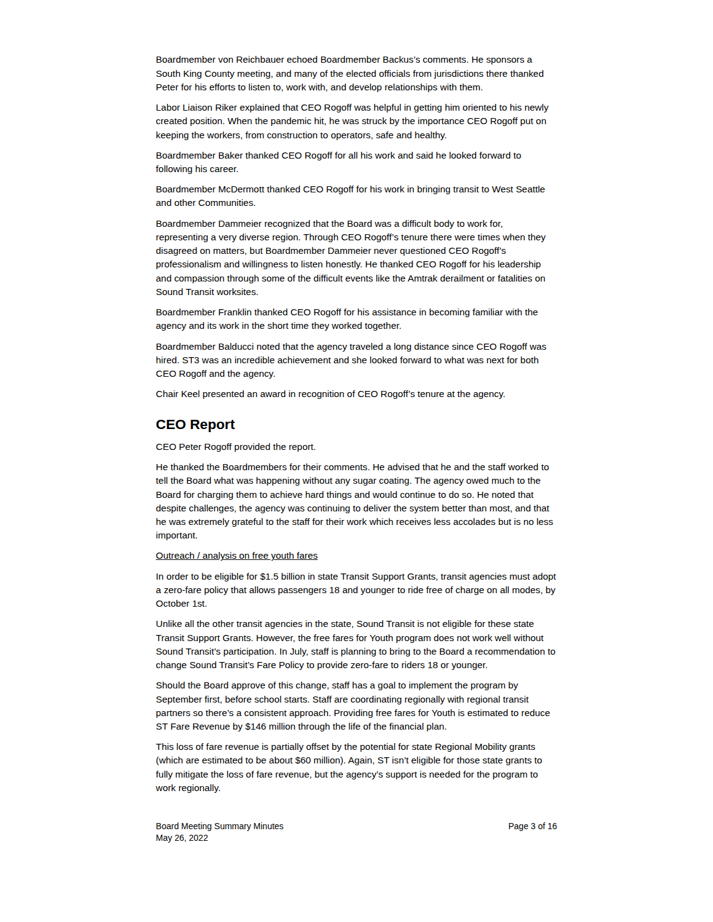Boardmember von Reichbauer echoed Boardmember Backus’s comments. He sponsors a South King County meeting, and many of the elected officials from jurisdictions there thanked Peter for his efforts to listen to, work with, and develop relationships with them.
Labor Liaison Riker explained that CEO Rogoff was helpful in getting him oriented to his newly created position. When the pandemic hit, he was struck by the importance CEO Rogoff put on keeping the workers, from construction to operators, safe and healthy.
Boardmember Baker thanked CEO Rogoff for all his work and said he looked forward to following his career.
Boardmember McDermott thanked CEO Rogoff for his work in bringing transit to West Seattle and other Communities.
Boardmember Dammeier recognized that the Board was a difficult body to work for, representing a very diverse region. Through CEO Rogoff’s tenure there were times when they disagreed on matters, but Boardmember Dammeier never questioned CEO Rogoff’s professionalism and willingness to listen honestly. He thanked CEO Rogoff for his leadership and compassion through some of the difficult events like the Amtrak derailment or fatalities on Sound Transit worksites.
Boardmember Franklin thanked CEO Rogoff for his assistance in becoming familiar with the agency and its work in the short time they worked together.
Boardmember Balducci noted that the agency traveled a long distance since CEO Rogoff was hired. ST3 was an incredible achievement and she looked forward to what was next for both CEO Rogoff and the agency.
Chair Keel presented an award in recognition of CEO Rogoff’s tenure at the agency.
CEO Report
CEO Peter Rogoff provided the report.
He thanked the Boardmembers for their comments. He advised that he and the staff worked to tell the Board what was happening without any sugar coating. The agency owed much to the Board for charging them to achieve hard things and would continue to do so. He noted that despite challenges, the agency was continuing to deliver the system better than most, and that he was extremely grateful to the staff for their work which receives less accolades but is no less important.
Outreach / analysis on free youth fares
In order to be eligible for $1.5 billion in state Transit Support Grants, transit agencies must adopt a zero-fare policy that allows passengers 18 and younger to ride free of charge on all modes, by October 1st.
Unlike all the other transit agencies in the state, Sound Transit is not eligible for these state Transit Support Grants. However, the free fares for Youth program does not work well without Sound Transit’s participation. In July, staff is planning to bring to the Board a recommendation to change Sound Transit’s Fare Policy to provide zero-fare to riders 18 or younger.
Should the Board approve of this change, staff has a goal to implement the program by September first, before school starts. Staff are coordinating regionally with regional transit partners so there’s a consistent approach. Providing free fares for Youth is estimated to reduce ST Fare Revenue by $146 million through the life of the financial plan.
This loss of fare revenue is partially offset by the potential for state Regional Mobility grants (which are estimated to be about $60 million). Again, ST isn’t eligible for those state grants to fully mitigate the loss of fare revenue, but the agency’s support is needed for the program to work regionally.
Board Meeting Summary Minutes
May 26, 2022
Page 3 of 16